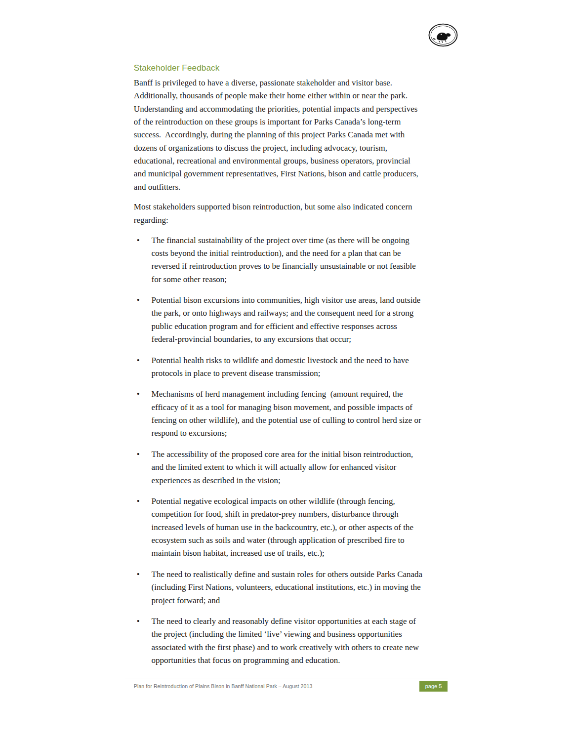Stakeholder Feedback
Banff is privileged to have a diverse, passionate stakeholder and visitor base. Additionally, thousands of people make their home either within or near the park. Understanding and accommodating the priorities, potential impacts and perspectives of the reintroduction on these groups is important for Parks Canada’s long-term success. Accordingly, during the planning of this project Parks Canada met with dozens of organizations to discuss the project, including advocacy, tourism, educational, recreational and environmental groups, business operators, provincial and municipal government representatives, First Nations, bison and cattle producers, and outfitters.
Most stakeholders supported bison reintroduction, but some also indicated concern regarding:
The financial sustainability of the project over time (as there will be ongoing costs beyond the initial reintroduction), and the need for a plan that can be reversed if reintroduction proves to be financially unsustainable or not feasible for some other reason;
Potential bison excursions into communities, high visitor use areas, land outside the park, or onto highways and railways; and the consequent need for a strong public education program and for efficient and effective responses across federal-provincial boundaries, to any excursions that occur;
Potential health risks to wildlife and domestic livestock and the need to have protocols in place to prevent disease transmission;
Mechanisms of herd management including fencing (amount required, the efficacy of it as a tool for managing bison movement, and possible impacts of fencing on other wildlife), and the potential use of culling to control herd size or respond to excursions;
The accessibility of the proposed core area for the initial bison reintroduction, and the limited extent to which it will actually allow for enhanced visitor experiences as described in the vision;
Potential negative ecological impacts on other wildlife (through fencing, competition for food, shift in predator-prey numbers, disturbance through increased levels of human use in the backcountry, etc.), or other aspects of the ecosystem such as soils and water (through application of prescribed fire to maintain bison habitat, increased use of trails, etc.);
The need to realistically define and sustain roles for others outside Parks Canada (including First Nations, volunteers, educational institutions, etc.) in moving the project forward; and
The need to clearly and reasonably define visitor opportunities at each stage of the project (including the limited ‘live’ viewing and business opportunities associated with the first phase) and to work creatively with others to create new opportunities that focus on programming and education.
Plan for Reintroduction of Plains Bison in Banff National Park – August 2013
page 5